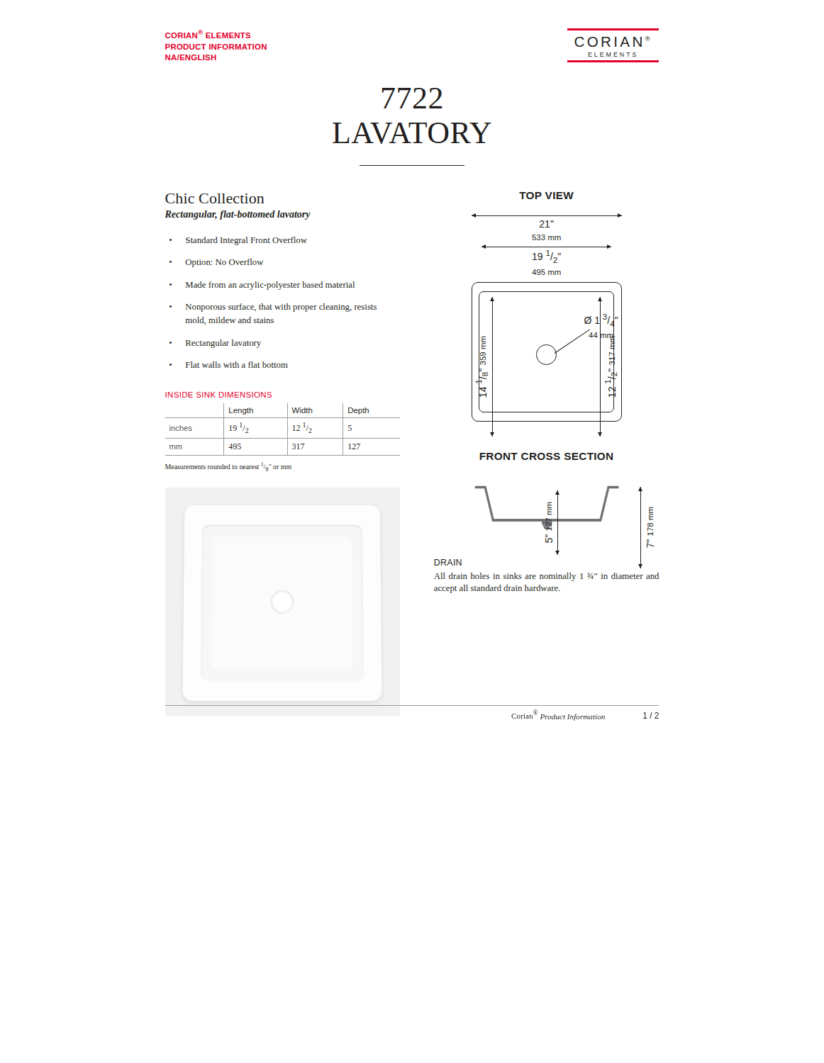Corian® Elements
Product Information
NA/English
CORIAN®
ELEMENTS
7722
LAVATORY
Chic Collection
Rectangular, flat-bottomed lavatory
Standard Integral Front Overflow
Option: No Overflow
Made from an acrylic-polyester based material
Nonporous surface, that with proper cleaning, resists mold, mildew and stains
Rectangular lavatory
Flat walls with a flat bottom
Inside Sink Dimensions
| | Length | Width | Depth |
| --- | --- | --- | --- |
| inches | 19 1 / 2 | 12 1 / 2 | 5 |
| mm | 495 | 317 | 127 |
Measurements rounded to nearest 1/8" or mm
TOP VIEW
21"
533 mm
19 1/2"
495 mm
14 1/8" 359 mm
12 1/2" 317 mm
Ø 1 3/4"
44 mm
FRONT CROSS SECTION
5" 127 mm
7" 178 mm
DRAIN
All drain holes in sinks are nominally 1 ¾" in diameter and accept all standard drain hardware.
Corian® Product Information
1 / 2